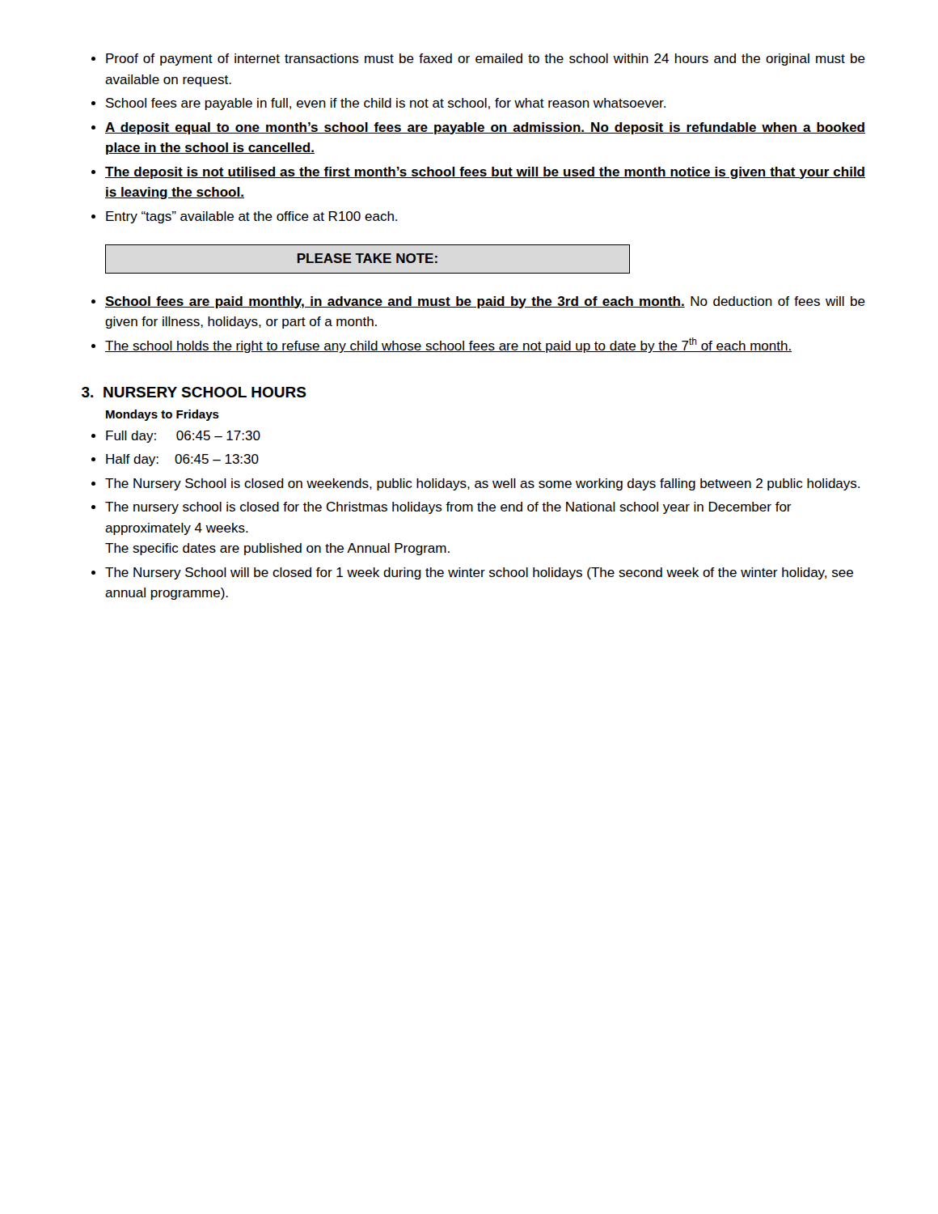Proof of payment of internet transactions must be faxed or emailed to the school within 24 hours and the original must be available on request.
School fees are payable in full, even if the child is not at school, for what reason whatsoever.
A deposit equal to one month’s school fees are payable on admission. No deposit is refundable when a booked place in the school is cancelled.
The deposit is not utilised as the first month’s school fees but will be used the month notice is given that your child is leaving the school.
Entry “tags” available at the office at R100 each.
PLEASE TAKE NOTE:
School fees are paid monthly, in advance and must be paid by the 3rd of each month. No deduction of fees will be given for illness, holidays, or part of a month.
The school holds the right to refuse any child whose school fees are not paid up to date by the 7th of each month.
3. NURSERY SCHOOL HOURS
Mondays to Fridays
Full day: 06:45 – 17:30
Half day: 06:45 – 13:30
The Nursery School is closed on weekends, public holidays, as well as some working days falling between 2 public holidays.
The nursery school is closed for the Christmas holidays from the end of the National school year in December for approximately 4 weeks.
The specific dates are published on the Annual Program.
The Nursery School will be closed for 1 week during the winter school holidays (The second week of the winter holiday, see annual programme).